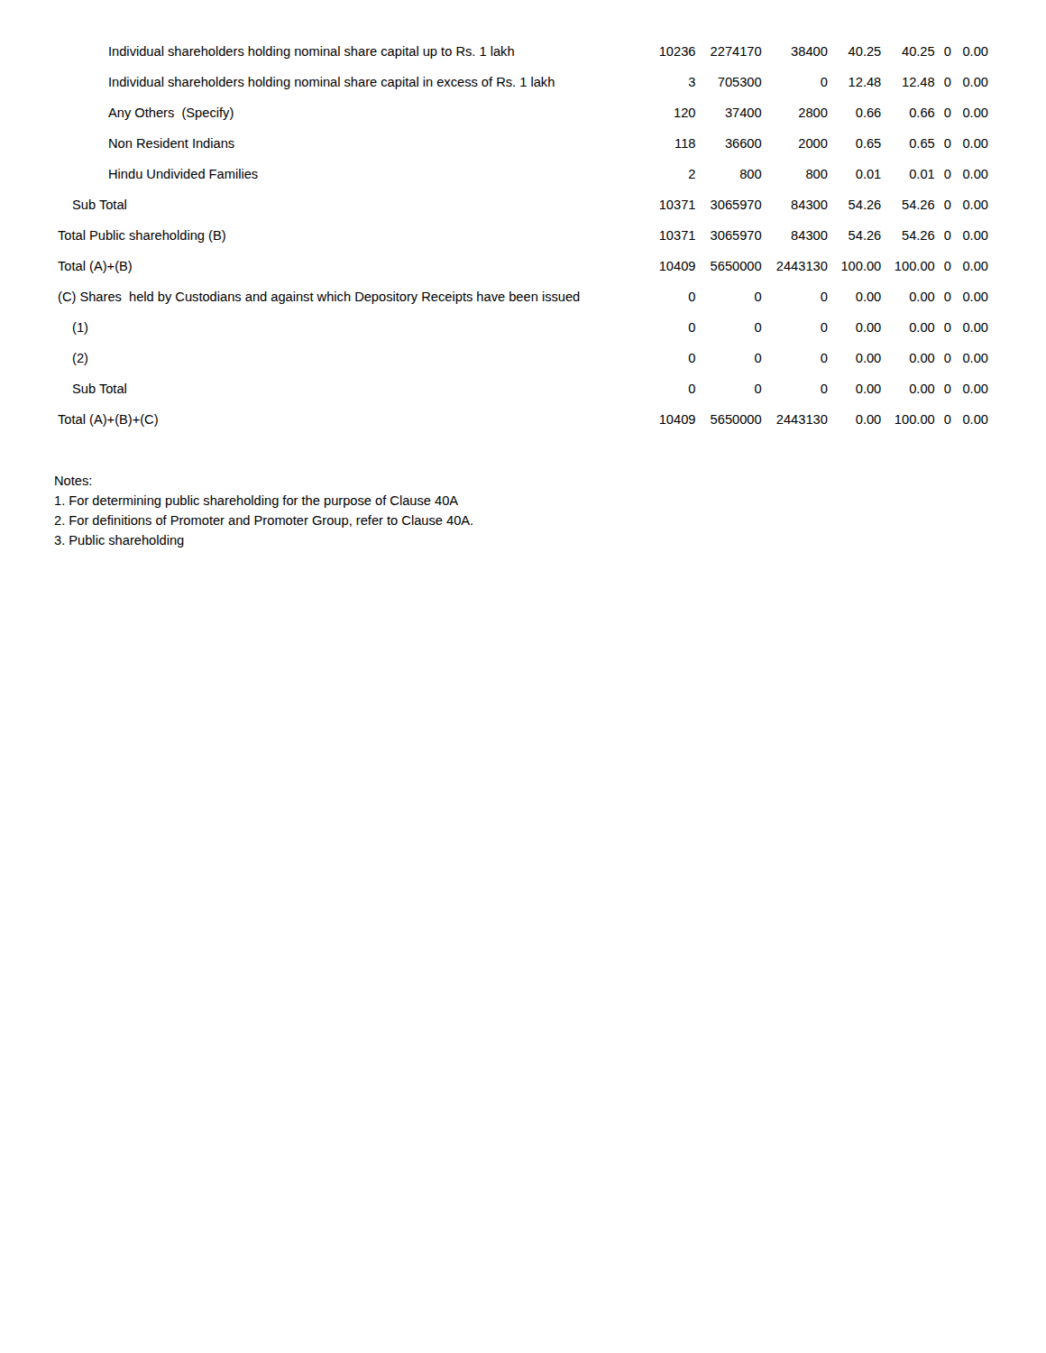| Individual shareholders holding nominal share capital up to Rs. 1 lakh | 10236 | 2274170 | 38400 | 40.25 | 40.25 | 0 | 0.00 |
| Individual shareholders holding nominal share capital in excess of Rs. 1 lakh | 3 | 705300 | 0 | 12.48 | 12.48 | 0 | 0.00 |
| Any Others (Specify) | 120 | 37400 | 2800 | 0.66 | 0.66 | 0 | 0.00 |
| Non Resident Indians | 118 | 36600 | 2000 | 0.65 | 0.65 | 0 | 0.00 |
| Hindu Undivided Families | 2 | 800 | 800 | 0.01 | 0.01 | 0 | 0.00 |
| Sub Total | 10371 | 3065970 | 84300 | 54.26 | 54.26 | 0 | 0.00 |
| Total Public shareholding (B) | 10371 | 3065970 | 84300 | 54.26 | 54.26 | 0 | 0.00 |
| Total (A)+(B) | 10409 | 5650000 | 2443130 | 100.00 | 100.00 | 0 | 0.00 |
| (C) Shares held by Custodians and against which Depository Receipts have been issued | 0 | 0 | 0 | 0.00 | 0.00 | 0 | 0.00 |
| (1) | 0 | 0 | 0 | 0.00 | 0.00 | 0 | 0.00 |
| (2) | 0 | 0 | 0 | 0.00 | 0.00 | 0 | 0.00 |
| Sub Total | 0 | 0 | 0 | 0.00 | 0.00 | 0 | 0.00 |
| Total (A)+(B)+(C) | 10409 | 5650000 | 2443130 | 0.00 | 100.00 | 0 | 0.00 |
Notes:
1. For determining public shareholding for the purpose of Clause 40A
2. For definitions of Promoter and Promoter Group, refer to Clause 40A.
3. Public shareholding